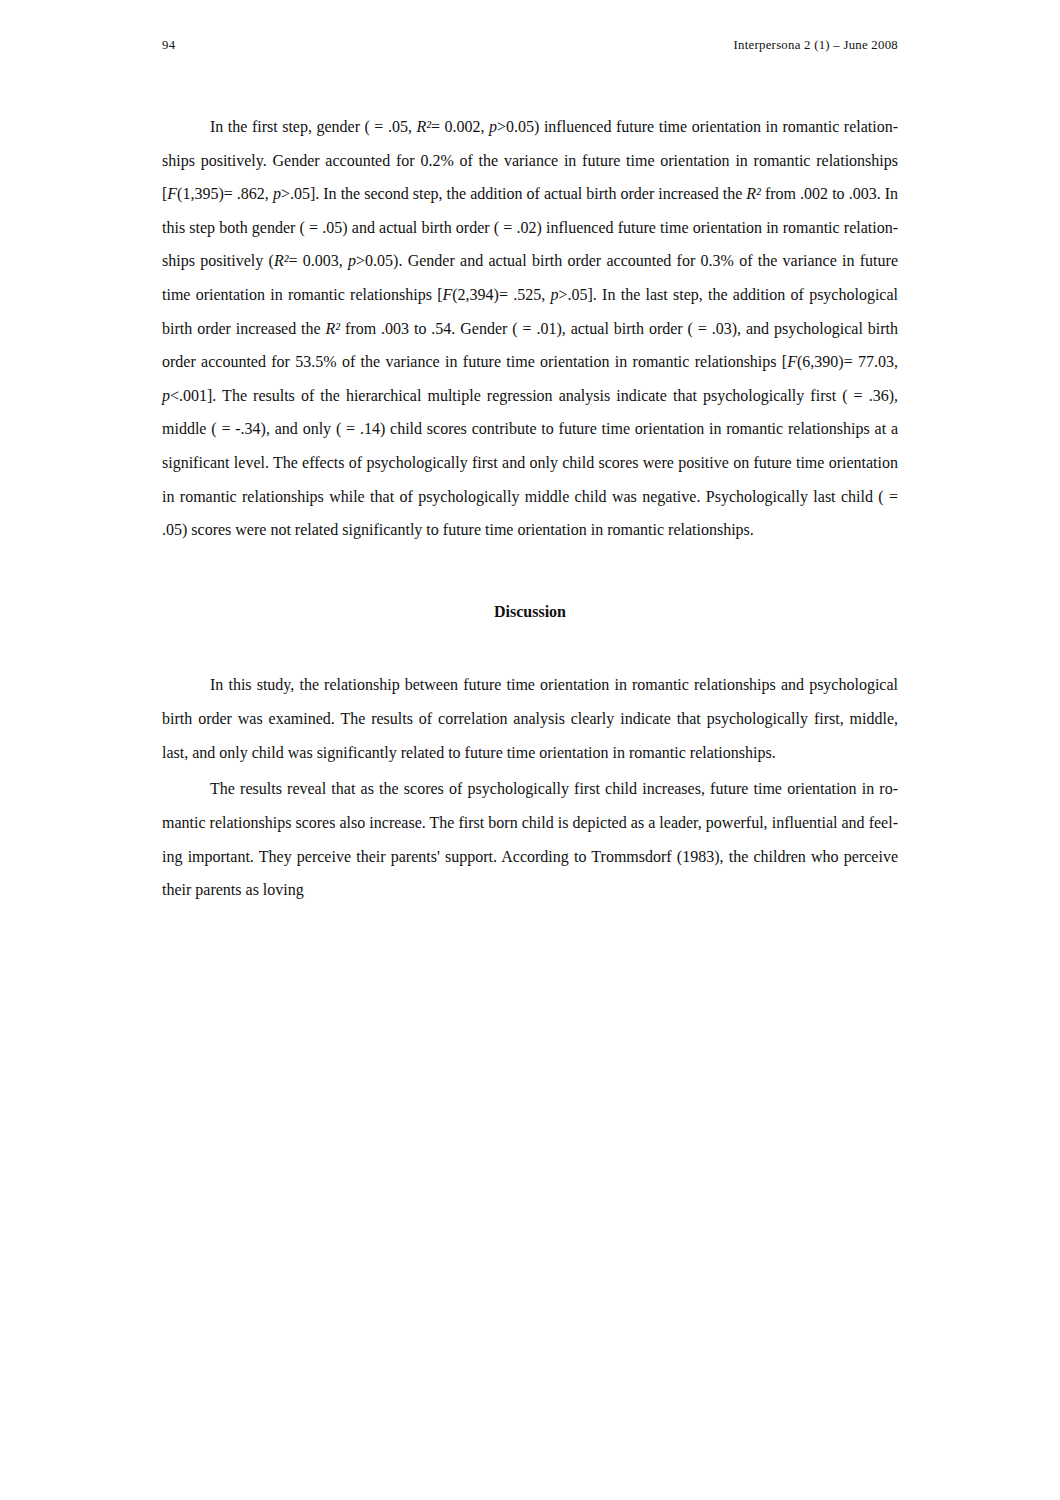94 Interpersona 2 (1) – June 2008
In the first step, gender ( = .05, R²= 0.002, p>0.05) influenced future time orientation in romantic relationships positively. Gender accounted for 0.2% of the variance in future time orientation in romantic relationships [F(1,395)= .862, p>.05]. In the second step, the addition of actual birth order increased the R² from .002 to .003. In this step both gender ( = .05) and actual birth order ( = .02) influenced future time orientation in romantic relationships positively (R²= 0.003, p>0.05). Gender and actual birth order accounted for 0.3% of the variance in future time orientation in romantic relationships [F(2,394)= .525, p>.05]. In the last step, the addition of psychological birth order increased the R² from .003 to .54. Gender ( = .01), actual birth order ( = .03), and psychological birth order accounted for 53.5% of the variance in future time orientation in romantic relationships [F(6,390)= 77.03, p<.001]. The results of the hierarchical multiple regression analysis indicate that psychologically first ( = .36), middle ( = -.34), and only ( = .14) child scores contribute to future time orientation in romantic relationships at a significant level. The effects of psychologically first and only child scores were positive on future time orientation in romantic relationships while that of psychologically middle child was negative. Psychologically last child ( = .05) scores were not related significantly to future time orientation in romantic relationships.
Discussion
In this study, the relationship between future time orientation in romantic relationships and psychological birth order was examined. The results of correlation analysis clearly indicate that psychologically first, middle, last, and only child was significantly related to future time orientation in romantic relationships.
The results reveal that as the scores of psychologically first child increases, future time orientation in romantic relationships scores also increase. The first born child is depicted as a leader, powerful, influential and feeling important. They perceive their parents' support. According to Trommsdorf (1983), the children who perceive their parents as loving